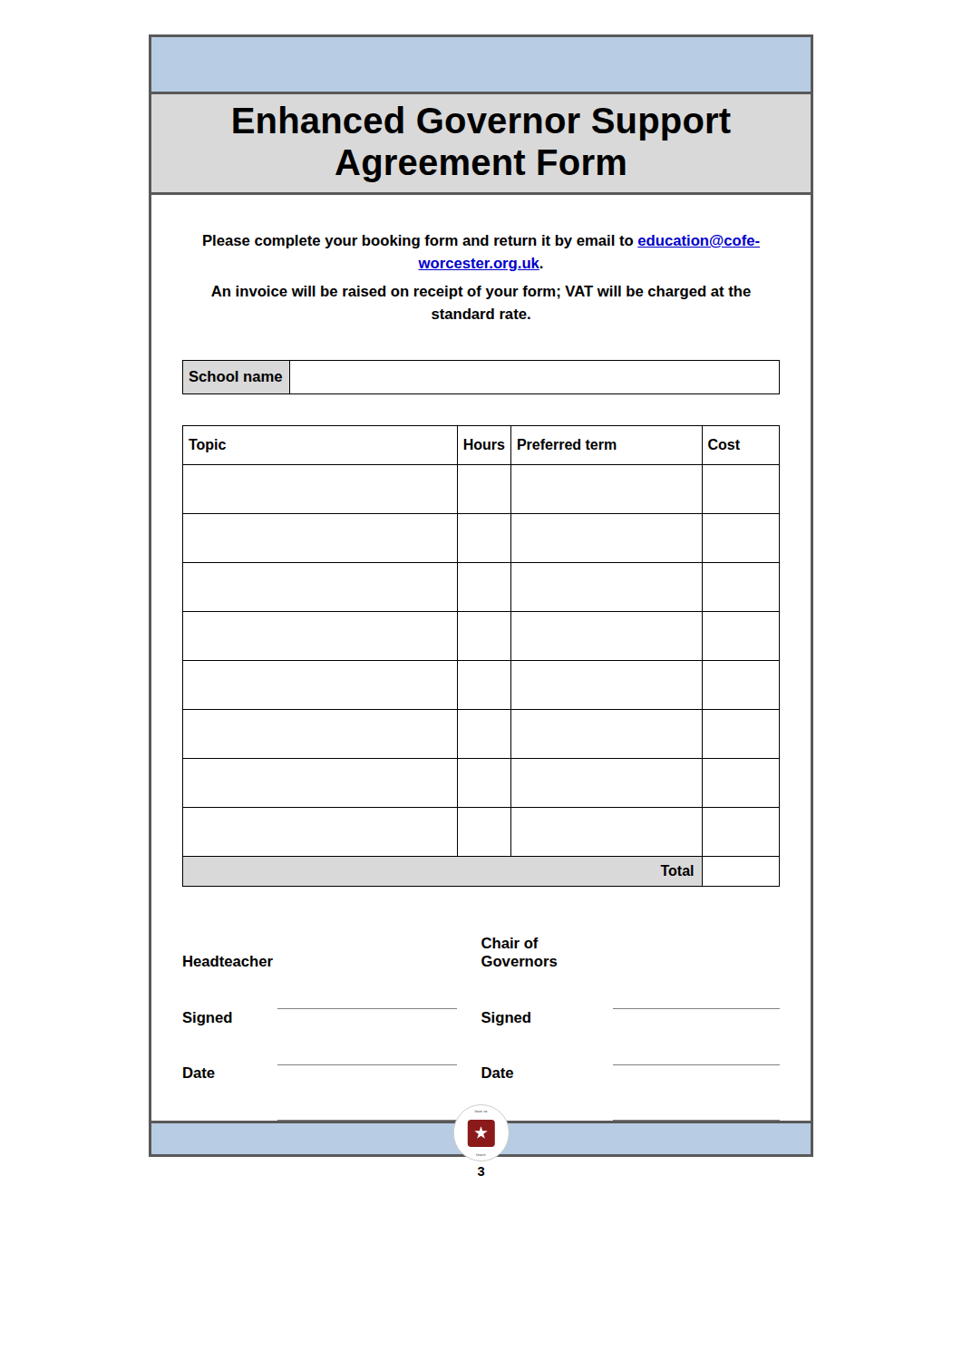Enhanced Governor Support
Agreement Form
Please complete your booking form and return it by email to education@cofe-worcester.org.uk. An invoice will be raised on receipt of your form; VAT will be charged at the standard rate.
| School name | |
| Topic | Hours | Preferred term | Cost |
| --- | --- | --- | --- |
| Total | |
| Headteacher | | | Chair of Governors | |
| Signed | | | Signed | |
| Date | | | Date | |
love to learn
3